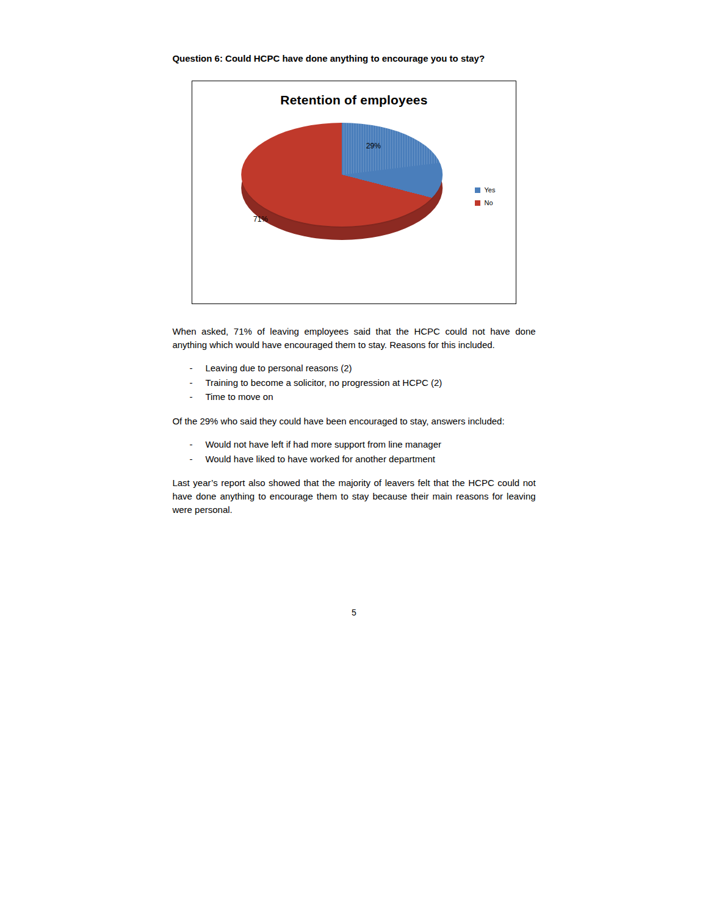Question 6: Could HCPC have done anything to encourage you to stay?
Retention of employees
29% 71%
Yes
No
When asked, 71% of leaving employees said that the HCPC could not have done anything which would have encouraged them to stay. Reasons for this included.
Leaving due to personal reasons (2)
Training to become a solicitor, no progression at HCPC (2)
Time to move on
Of the 29% who said they could have been encouraged to stay, answers included:
Would not have left if had more support from line manager
Would have liked to have worked for another department
Last year’s report also showed that the majority of leavers felt that the HCPC could not have done anything to encourage them to stay because their main reasons for leaving were personal.
5